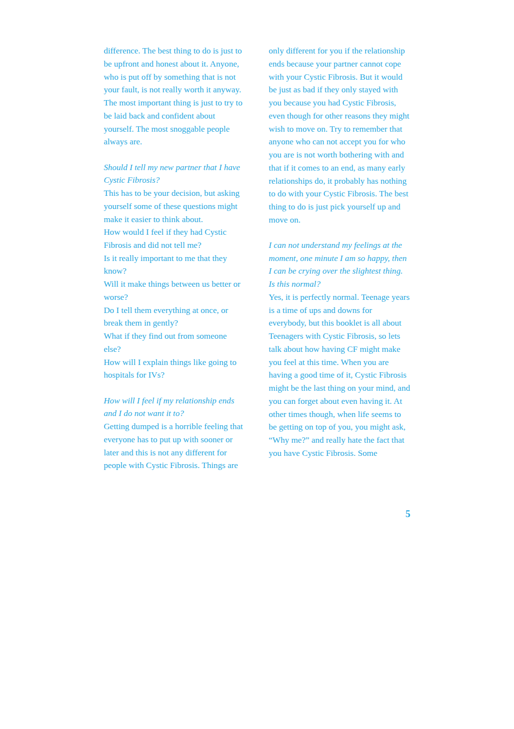difference. The best thing to do is just to be upfront and honest about it. Anyone, who is put off by something that is not your fault, is not really worth it anyway. The most important thing is just to try to be laid back and confident about yourself. The most snoggable people always are.
Should I tell my new partner that I have Cystic Fibrosis?
This has to be your decision, but asking yourself some of these questions might make it easier to think about.
How would I feel if they had Cystic Fibrosis and did not tell me?
Is it really important to me that they know?
Will it make things between us better or worse?
Do I tell them everything at once, or break them in gently?
What if they find out from someone else?
How will I explain things like going to hospitals for IVs?
How will I feel if my relationship ends and I do not want it to?
Getting dumped is a horrible feeling that everyone has to put up with sooner or later and this is not any different for people with Cystic Fibrosis. Things are only different for you if the relationship ends because your partner cannot cope with your Cystic Fibrosis. But it would be just as bad if they only stayed with you because you had Cystic Fibrosis, even though for other reasons they might wish to move on. Try to remember that anyone who can not accept you for who you are is not worth bothering with and that if it comes to an end, as many early relationships do, it probably has nothing to do with your Cystic Fibrosis. The best thing to do is just pick yourself up and move on.
I can not understand my feelings at the moment, one minute I am so happy, then I can be crying over the slightest thing. Is this normal?
Yes, it is perfectly normal. Teenage years is a time of ups and downs for everybody, but this booklet is all about Teenagers with Cystic Fibrosis, so lets talk about how having CF might make you feel at this time. When you are having a good time of it, Cystic Fibrosis might be the last thing on your mind, and you can forget about even having it. At other times though, when life seems to be getting on top of you, you might ask, “Why me?” and really hate the fact that you have Cystic Fibrosis. Some
5